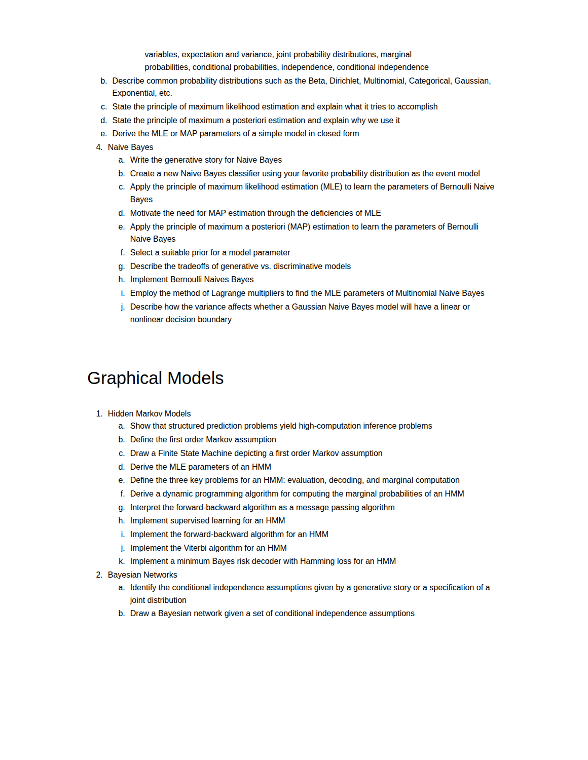variables, expectation and variance, joint probability distributions, marginal probabilities, conditional probabilities, independence, conditional independence
Describe common probability distributions such as the Beta, Dirichlet, Multinomial, Categorical, Gaussian, Exponential, etc.
State the principle of maximum likelihood estimation and explain what it tries to accomplish
State the principle of maximum a posteriori estimation and explain why we use it
Derive the MLE or MAP parameters of a simple model in closed form
Naive Bayes
Write the generative story for Naive Bayes
Create a new Naive Bayes classifier using your favorite probability distribution as the event model
Apply the principle of maximum likelihood estimation (MLE) to learn the parameters of Bernoulli Naive Bayes
Motivate the need for MAP estimation through the deficiencies of MLE
Apply the principle of maximum a posteriori (MAP) estimation to learn the parameters of Bernoulli Naive Bayes
Select a suitable prior for a model parameter
Describe the tradeoffs of generative vs. discriminative models
Implement Bernoulli Naives Bayes
Employ the method of Lagrange multipliers to find the MLE parameters of Multinomial Naive Bayes
Describe how the variance affects whether a Gaussian Naive Bayes model will have a linear or nonlinear decision boundary
Graphical Models
Hidden Markov Models
Show that structured prediction problems yield high-computation inference problems
Define the first order Markov assumption
Draw a Finite State Machine depicting a first order Markov assumption
Derive the MLE parameters of an HMM
Define the three key problems for an HMM: evaluation, decoding, and marginal computation
Derive a dynamic programming algorithm for computing the marginal probabilities of an HMM
Interpret the forward-backward algorithm as a message passing algorithm
Implement supervised learning for an HMM
Implement the forward-backward algorithm for an HMM
Implement the Viterbi algorithm for an HMM
Implement a minimum Bayes risk decoder with Hamming loss for an HMM
Bayesian Networks
Identify the conditional independence assumptions given by a generative story or a specification of a joint distribution
Draw a Bayesian network given a set of conditional independence assumptions